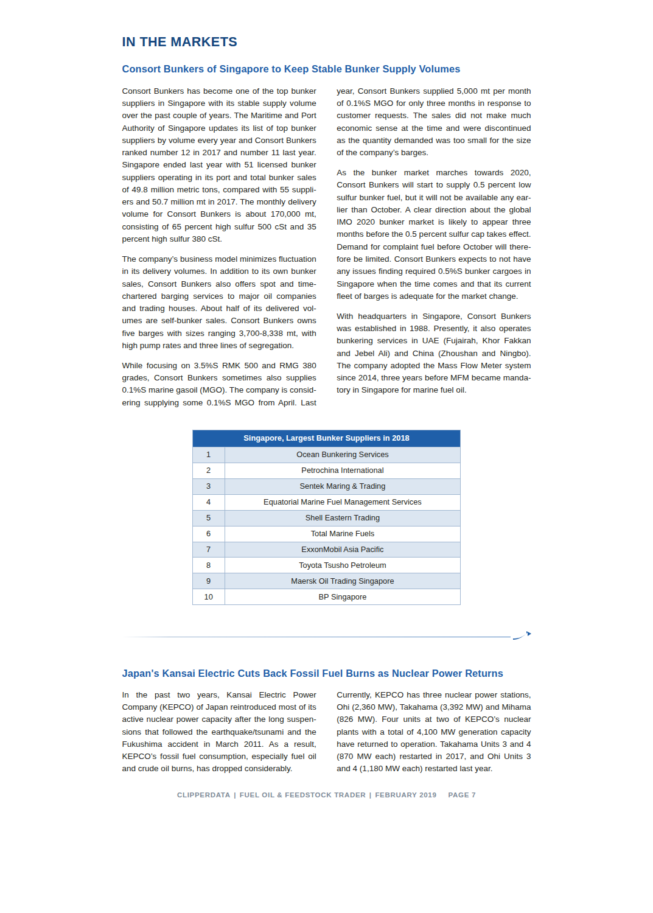IN THE MARKETS
Consort Bunkers of Singapore to Keep Stable Bunker Supply Volumes
Consort Bunkers has become one of the top bunker suppliers in Singapore with its stable supply volume over the past couple of years. The Maritime and Port Authority of Singapore updates its list of top bunker suppliers by volume every year and Consort Bunkers ranked number 12 in 2017 and number 11 last year. Singapore ended last year with 51 licensed bunker suppliers operating in its port and total bunker sales of 49.8 million metric tons, compared with 55 suppliers and 50.7 million mt in 2017. The monthly delivery volume for Consort Bunkers is about 170,000 mt, consisting of 65 percent high sulfur 500 cSt and 35 percent high sulfur 380 cSt.
The company’s business model minimizes fluctuation in its delivery volumes. In addition to its own bunker sales, Consort Bunkers also offers spot and time-chartered barging services to major oil companies and trading houses. About half of its delivered volumes are self-bunker sales. Consort Bunkers owns five barges with sizes ranging 3,700-8,338 mt, with high pump rates and three lines of segregation.
While focusing on 3.5%S RMK 500 and RMG 380 grades, Consort Bunkers sometimes also supplies 0.1%S marine gasoil (MGO). The company is considering supplying some 0.1%S MGO from April. Last year, Consort Bunkers supplied 5,000 mt per month of 0.1%S MGO for only three months in response to customer requests. The sales did not make much economic sense at the time and were discontinued as the quantity demanded was too small for the size of the company’s barges.
As the bunker market marches towards 2020, Consort Bunkers will start to supply 0.5 percent low sulfur bunker fuel, but it will not be available any earlier than October. A clear direction about the global IMO 2020 bunker market is likely to appear three months before the 0.5 percent sulfur cap takes effect. Demand for complaint fuel before October will therefore be limited. Consort Bunkers expects to not have any issues finding required 0.5%S bunker cargoes in Singapore when the time comes and that its current fleet of barges is adequate for the market change.
With headquarters in Singapore, Consort Bunkers was established in 1988. Presently, it also operates bunkering services in UAE (Fujairah, Khor Fakkan and Jebel Ali) and China (Zhoushan and Ningbo). The company adopted the Mass Flow Meter system since 2014, three years before MFM became mandatory in Singapore for marine fuel oil.
Singapore, Largest Bunker Suppliers in 2018
| 1 | Ocean Bunkering Services |
| 2 | Petrochina International |
| 3 | Sentek Maring & Trading |
| 4 | Equatorial Marine Fuel Management Services |
| 5 | Shell Eastern Trading |
| 6 | Total Marine Fuels |
| 7 | ExxonMobil Asia Pacific |
| 8 | Toyota Tsusho Petroleum |
| 9 | Maersk Oil Trading Singapore |
| 10 | BP Singapore |
Japan's Kansai Electric Cuts Back Fossil Fuel Burns as Nuclear Power Returns
In the past two years, Kansai Electric Power Company (KEPCO) of Japan reintroduced most of its active nuclear power capacity after the long suspensions that followed the earthquake/tsunami and the Fukushima accident in March 2011. As a result, KEPCO’s fossil fuel consumption, especially fuel oil and crude oil burns, has dropped considerably.
Currently, KEPCO has three nuclear power stations, Ohi (2,360 MW), Takahama (3,392 MW) and Mihama (826 MW). Four units at two of KEPCO’s nuclear plants with a total of 4,100 MW generation capacity have returned to operation. Takahama Units 3 and 4 (870 MW each) restarted in 2017, and Ohi Units 3 and 4 (1,180 MW each) restarted last year.
CLIPPERDATA|FUEL OIL & FEEDSTOCK TRADER|FEBRUARY 2019 PAGE 7